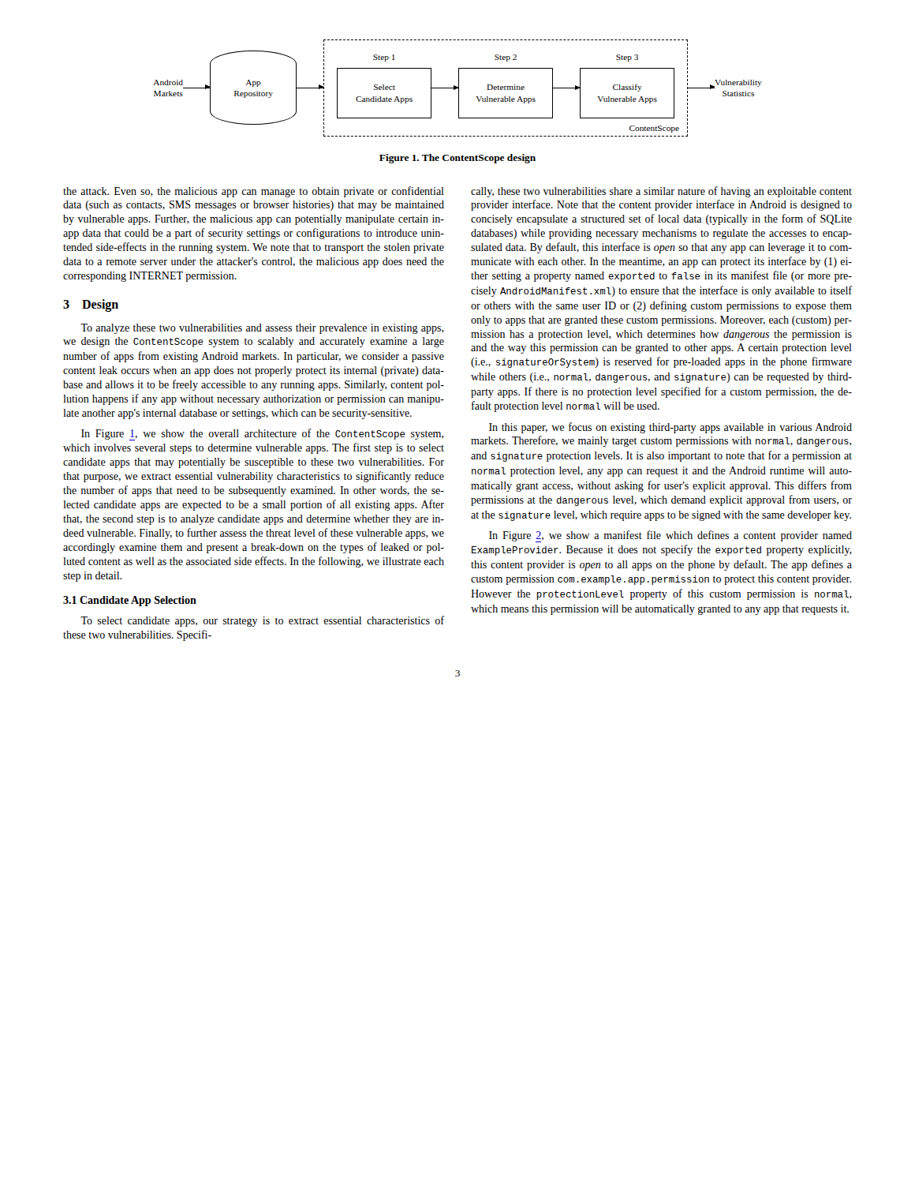Android
Markets
App
Repository
Step 1
Select
Candidate Apps
Step 2
Determine
Vulnerable Apps
Step 3
Classify
Vulnerable Apps
ContentScope
Vulnerability
Statistics
Figure 1. The ContentScope design
the attack. Even so, the malicious app can manage to obtain private or confidential data (such as contacts, SMS messages or browser histories) that may be maintained by vulnerable apps. Further, the malicious app can potentially manipulate certain in-app data that could be a part of security settings or configurations to introduce unintended side-effects in the running system. We note that to transport the stolen private data to a remote server under the attacker's control, the malicious app does need the corresponding INTERNET permission.
3 Design
To analyze these two vulnerabilities and assess their prevalence in existing apps, we design the ContentScope system to scalably and accurately examine a large number of apps from existing Android markets. In particular, we consider a passive content leak occurs when an app does not properly protect its internal (private) database and allows it to be freely accessible to any running apps. Similarly, content pollution happens if any app without necessary authorization or permission can manipulate another app's internal database or settings, which can be security-sensitive.
In Figure 1, we show the overall architecture of the ContentScope system, which involves several steps to determine vulnerable apps. The first step is to select candidate apps that may potentially be susceptible to these two vulnerabilities. For that purpose, we extract essential vulnerability characteristics to significantly reduce the number of apps that need to be subsequently examined. In other words, the selected candidate apps are expected to be a small portion of all existing apps. After that, the second step is to analyze candidate apps and determine whether they are indeed vulnerable. Finally, to further assess the threat level of these vulnerable apps, we accordingly examine them and present a break-down on the types of leaked or polluted content as well as the associated side effects. In the following, we illustrate each step in detail.
3.1 Candidate App Selection
To select candidate apps, our strategy is to extract essential characteristics of these two vulnerabilities. Specifi-
cally, these two vulnerabilities share a similar nature of having an exploitable content provider interface. Note that the content provider interface in Android is designed to concisely encapsulate a structured set of local data (typically in the form of SQLite databases) while providing necessary mechanisms to regulate the accesses to encapsulated data. By default, this interface is open so that any app can leverage it to communicate with each other. In the meantime, an app can protect its interface by (1) either setting a property named exported to false in its manifest file (or more precisely AndroidManifest.xml) to ensure that the interface is only available to itself or others with the same user ID or (2) defining custom permissions to expose them only to apps that are granted these custom permissions. Moreover, each (custom) permission has a protection level, which determines how dangerous the permission is and the way this permission can be granted to other apps. A certain protection level (i.e., signatureOrSystem) is reserved for pre-loaded apps in the phone firmware while others (i.e., normal, dangerous, and signature) can be requested by third-party apps. If there is no protection level specified for a custom permission, the default protection level normal will be used.
In this paper, we focus on existing third-party apps available in various Android markets. Therefore, we mainly target custom permissions with normal, dangerous, and signature protection levels. It is also important to note that for a permission at normal protection level, any app can request it and the Android runtime will automatically grant access, without asking for user's explicit approval. This differs from permissions at the dangerous level, which demand explicit approval from users, or at the signature level, which require apps to be signed with the same developer key.
In Figure 2, we show a manifest file which defines a content provider named ExampleProvider. Because it does not specify the exported property explicitly, this content provider is open to all apps on the phone by default. The app defines a custom permission com.example.app.permission to protect this content provider. However the protectionLevel property of this custom permission is normal, which means this permission will be automatically granted to any app that requests it.
3